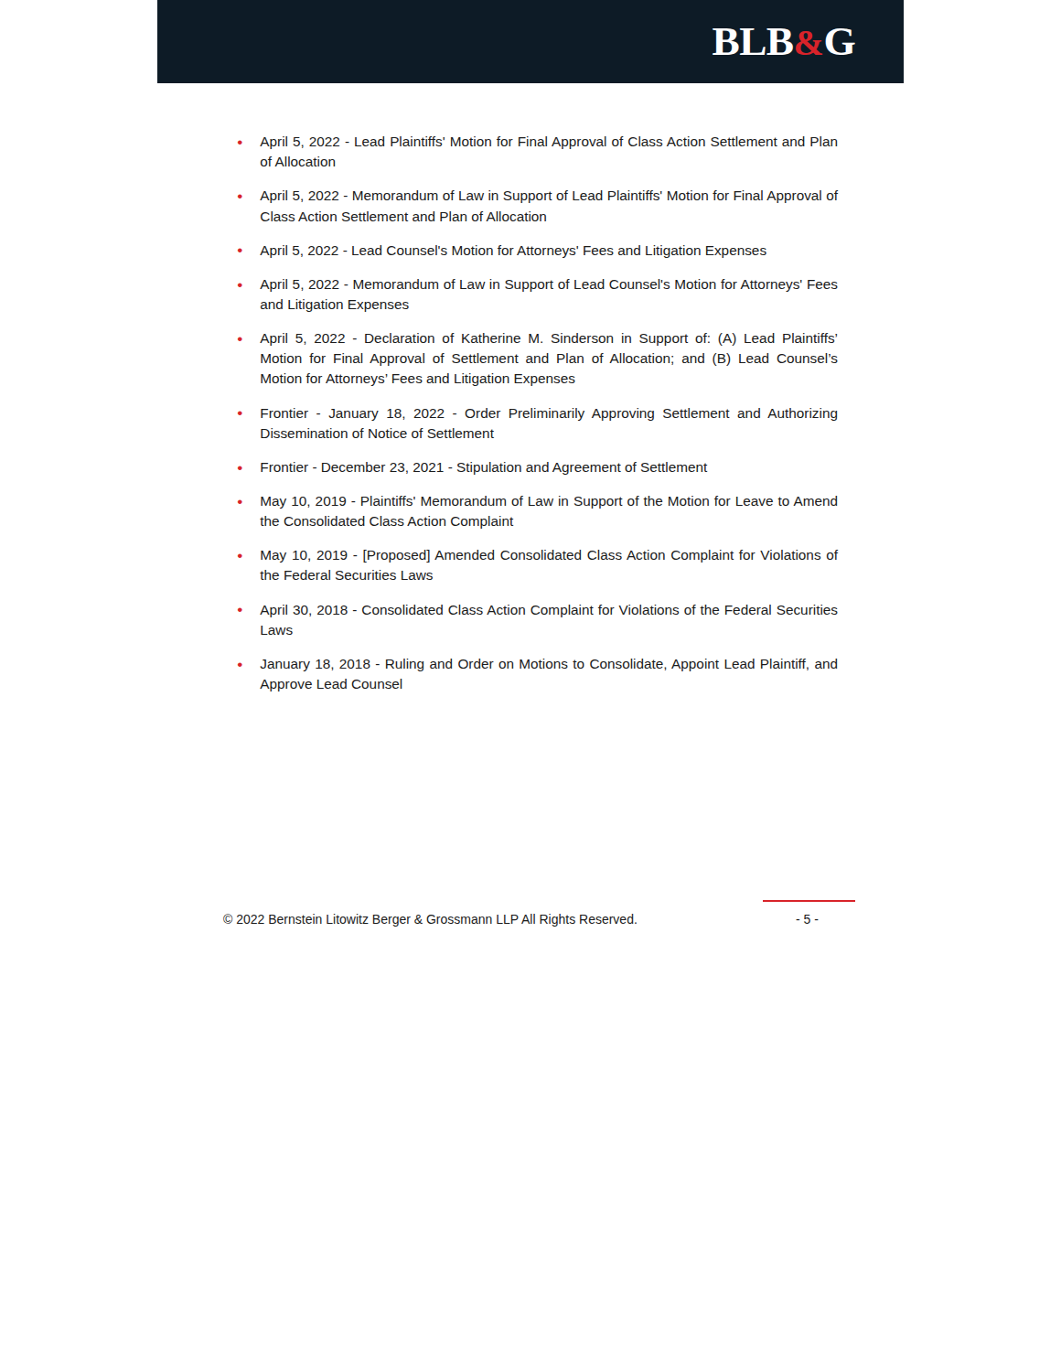BLB&G
April 5, 2022 - Lead Plaintiffs' Motion for Final Approval of Class Action Settlement and Plan of Allocation
April 5, 2022 - Memorandum of Law in Support of Lead Plaintiffs' Motion for Final Approval of Class Action Settlement and Plan of Allocation
April 5, 2022 - Lead Counsel's Motion for Attorneys' Fees and Litigation Expenses
April 5, 2022 - Memorandum of Law in Support of Lead Counsel's Motion for Attorneys' Fees and Litigation Expenses
April 5, 2022 - Declaration of Katherine M. Sinderson in Support of: (A) Lead Plaintiffs’ Motion for Final Approval of Settlement and Plan of Allocation; and (B) Lead Counsel’s Motion for Attorneys’ Fees and Litigation Expenses
Frontier - January 18, 2022 - Order Preliminarily Approving Settlement and Authorizing Dissemination of Notice of Settlement
Frontier - December 23, 2021 - Stipulation and Agreement of Settlement
May 10, 2019 - Plaintiffs' Memorandum of Law in Support of the Motion for Leave to Amend the Consolidated Class Action Complaint
May 10, 2019 - [Proposed] Amended Consolidated Class Action Complaint for Violations of the Federal Securities Laws
April 30, 2018 - Consolidated Class Action Complaint for Violations of the Federal Securities Laws
January 18, 2018 - Ruling and Order on Motions to Consolidate, Appoint Lead Plaintiff, and Approve Lead Counsel
© 2022 Bernstein Litowitz Berger & Grossmann LLP All Rights Reserved.
- 5 -